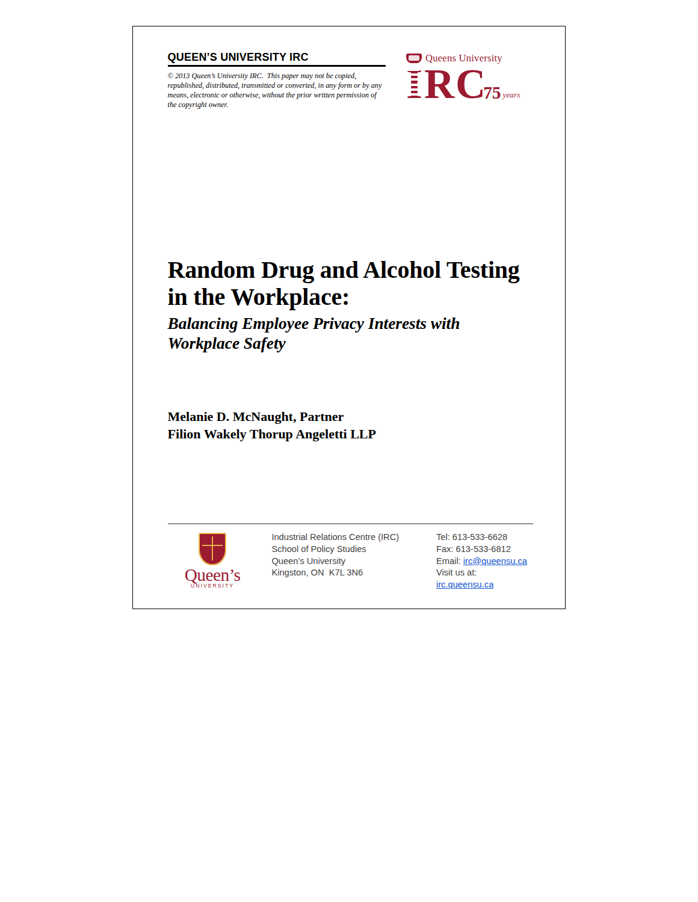QUEEN’S UNIVERSITY IRC
© 2013 Queen’s University IRC. This paper may not be copied, republished, distributed, transmitted or converted, in any form or by any means, electronic or otherwise, without the prior written permission of the copyright owner.
Queens University
I R C 75 years
Random Drug and Alcohol Testing in the Workplace:
Balancing Employee Privacy Interests with Workplace Safety
Melanie D. McNaught, Partner
Filion Wakely Thorup Angeletti LLP
Queen’s
UNIVERSITY
Industrial Relations Centre (IRC)
School of Policy Studies
Queen’s University
Kingston, ON K7L 3N6
Tel: 613-533-6628
Fax: 613-533-6812
Email: irc@queensu.ca
Visit us at: irc.queensu.ca